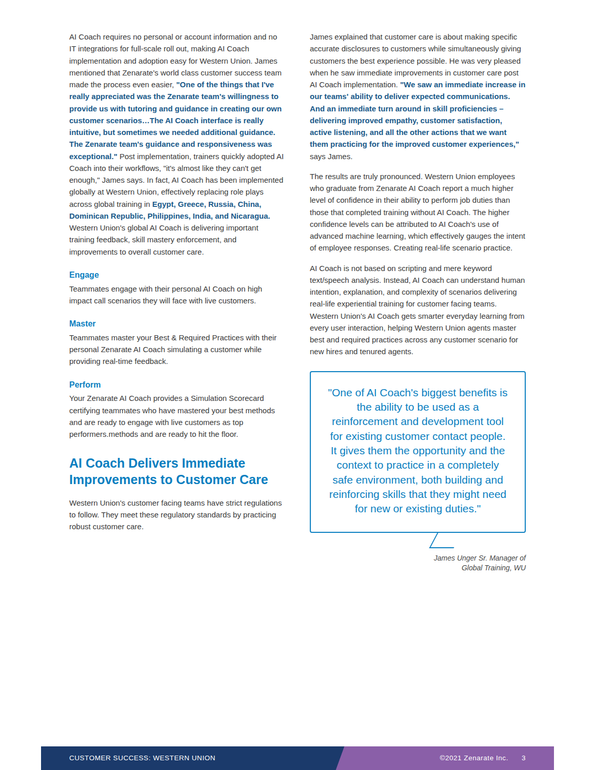AI Coach requires no personal or account information and no IT integrations for full-scale roll out, making AI Coach implementation and adoption easy for Western Union. James mentioned that Zenarate's world class customer success team made the process even easier, "One of the things that I've really appreciated was the Zenarate team's willingness to provide us with tutoring and guidance in creating our own customer scenarios…The AI Coach interface is really intuitive, but sometimes we needed additional guidance. The Zenarate team's guidance and responsiveness was exceptional." Post implementation, trainers quickly adopted AI Coach into their workflows, "it's almost like they can't get enough," James says. In fact, AI Coach has been implemented globally at Western Union, effectively replacing role plays across global training in Egypt, Greece, Russia, China, Dominican Republic, Philippines, India, and Nicaragua. Western Union's global AI Coach is delivering important training feedback, skill mastery enforcement, and improvements to overall customer care.
Engage
Teammates engage with their personal AI Coach on high impact call scenarios they will face with live customers.
Master
Teammates master your Best & Required Practices with their personal Zenarate AI Coach simulating a customer while providing real-time feedback.
Perform
Your Zenarate AI Coach provides a Simulation Scorecard certifying teammates who have mastered your best methods and are ready to engage with live customers as top performers.methods and are ready to hit the floor.
AI Coach Delivers Immediate Improvements to Customer Care
Western Union's customer facing teams have strict regulations to follow. They meet these regulatory standards by practicing robust customer care.
James explained that customer care is about making specific accurate disclosures to customers while simultaneously giving customers the best experience possible. He was very pleased when he saw immediate improvements in customer care post AI Coach implementation. "We saw an immediate increase in our teams' ability to deliver expected communications. And an immediate turn around in skill proficiencies – delivering improved empathy, customer satisfaction, active listening, and all the other actions that we want them practicing for the improved customer experiences," says James.
The results are truly pronounced. Western Union employees who graduate from Zenarate AI Coach report a much higher level of confidence in their ability to perform job duties than those that completed training without AI Coach. The higher confidence levels can be attributed to AI Coach's use of advanced machine learning, which effectively gauges the intent of employee responses. Creating real-life scenario practice.
AI Coach is not based on scripting and mere keyword text/speech analysis. Instead, AI Coach can understand human intention, explanation, and complexity of scenarios delivering real-life experiential training for customer facing teams. Western Union's AI Coach gets smarter everyday learning from every user interaction, helping Western Union agents master best and required practices across any customer scenario for new hires and tenured agents.
"One of AI Coach's biggest benefits is the ability to be used as a reinforcement and development tool for existing customer contact people. It gives them the opportunity and the context to practice in a completely safe environment, both building and reinforcing skills that they might need for new or existing duties."
James Unger Sr. Manager of
Global Training, WU
CUSTOMER SUCCESS: WESTERN UNION
©2021 Zenarate Inc. 3